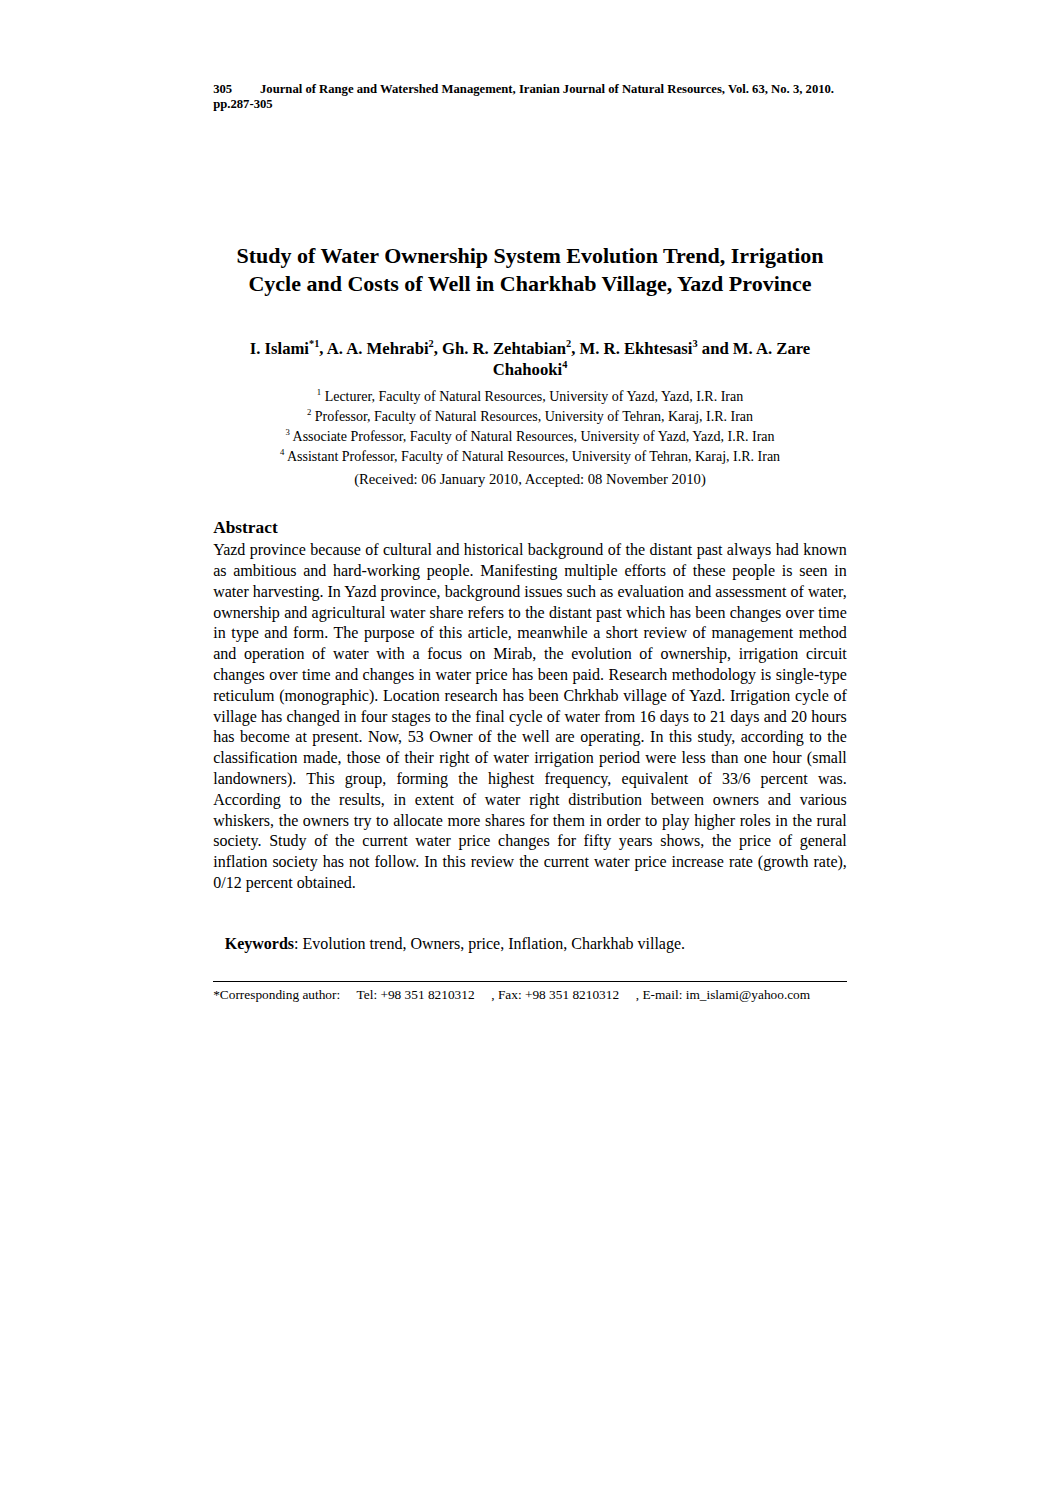305 Journal of Range and Watershed Management, Iranian Journal of Natural Resources, Vol. 63, No. 3, 2010. pp.287-305
Study of Water Ownership System Evolution Trend, Irrigation
Cycle and Costs of Well in Charkhab Village, Yazd Province
I. Islami*1, A. A. Mehrabi2, Gh. R. Zehtabian2, M. R. Ekhtesasi3 and M. A. Zare Chahooki4
1 Lecturer, Faculty of Natural Resources, University of Yazd, Yazd, I.R. Iran
2 Professor, Faculty of Natural Resources, University of Tehran, Karaj, I.R. Iran
3 Associate Professor, Faculty of Natural Resources, University of Yazd, Yazd, I.R. Iran
4 Assistant Professor, Faculty of Natural Resources, University of Tehran, Karaj, I.R. Iran
(Received: 06 January 2010, Accepted: 08 November 2010)
Abstract
Yazd province because of cultural and historical background of the distant past always had known as ambitious and hard-working people. Manifesting multiple efforts of these people is seen in water harvesting. In Yazd province, background issues such as evaluation and assessment of water, ownership and agricultural water share refers to the distant past which has been changes over time in type and form. The purpose of this article, meanwhile a short review of management method and operation of water with a focus on Mirab, the evolution of ownership, irrigation circuit changes over time and changes in water price has been paid. Research methodology is single-type reticulum (monographic). Location research has been Chrkhab village of Yazd. Irrigation cycle of village has changed in four stages to the final cycle of water from 16 days to 21 days and 20 hours has become at present. Now, 53 Owner of the well are operating. In this study, according to the classification made, those of their right of water irrigation period were less than one hour (small landowners). This group, forming the highest frequency, equivalent of 33/6 percent was. According to the results, in extent of water right distribution between owners and various whiskers, the owners try to allocate more shares for them in order to play higher roles in the rural society. Study of the current water price changes for fifty years shows, the price of general inflation society has not follow. In this review the current water price increase rate (growth rate), 0/12 percent obtained.
Keywords: Evolution trend, Owners, price, Inflation, Charkhab village.
*Corresponding author: Tel: +98 351 8210312 , Fax: +98 351 8210312 , E-mail: im_islami@yahoo.com